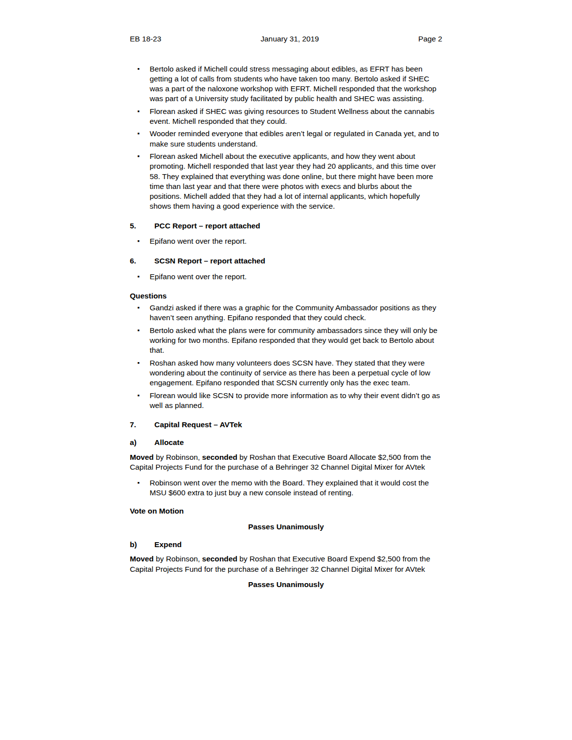EB 18-23
January 31, 2019
Page 2
Bertolo asked if Michell could stress messaging about edibles, as EFRT has been getting a lot of calls from students who have taken too many. Bertolo asked if SHEC was a part of the naloxone workshop with EFRT. Michell responded that the workshop was part of a University study facilitated by public health and SHEC was assisting.
Florean asked if SHEC was giving resources to Student Wellness about the cannabis event. Michell responded that they could.
Wooder reminded everyone that edibles aren’t legal or regulated in Canada yet, and to make sure students understand.
Florean asked Michell about the executive applicants, and how they went about promoting. Michell responded that last year they had 20 applicants, and this time over 58. They explained that everything was done online, but there might have been more time than last year and that there were photos with execs and blurbs about the positions. Michell added that they had a lot of internal applicants, which hopefully shows them having a good experience with the service.
5.
PCC Report – report attached
Epifano went over the report.
6.
SCSN Report – report attached
Epifano went over the report.
Questions
Gandzi asked if there was a graphic for the Community Ambassador positions as they haven’t seen anything. Epifano responded that they could check.
Bertolo asked what the plans were for community ambassadors since they will only be working for two months. Epifano responded that they would get back to Bertolo about that.
Roshan asked how many volunteers does SCSN have. They stated that they were wondering about the continuity of service as there has been a perpetual cycle of low engagement. Epifano responded that SCSN currently only has the exec team.
Florean would like SCSN to provide more information as to why their event didn’t go as well as planned.
7.
Capital Request – AVTek
a) Allocate
Moved by Robinson, seconded by Roshan that Executive Board Allocate $2,500 from the Capital Projects Fund for the purchase of a Behringer 32 Channel Digital Mixer for AVtek
Robinson went over the memo with the Board. They explained that it would cost the MSU $600 extra to just buy a new console instead of renting.
Vote on Motion
Passes Unanimously
b) Expend
Moved by Robinson, seconded by Roshan that Executive Board Expend $2,500 from the Capital Projects Fund for the purchase of a Behringer 32 Channel Digital Mixer for AVtek
Passes Unanimously